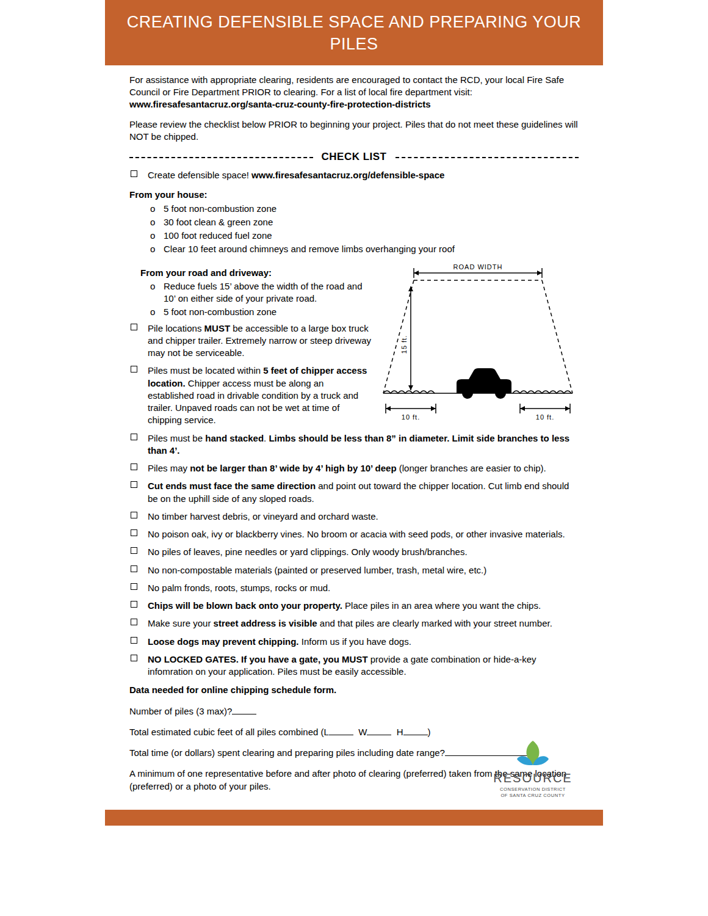CREATING DEFENSIBLE SPACE AND PREPARING YOUR PILES
For assistance with appropriate clearing, residents are encouraged to contact the RCD, your local Fire Safe Council or Fire Department PRIOR to clearing. For a list of local fire department visit:
www.firesafesantacruz.org/santa-cruz-county-fire-protection-districts
Please review the checklist below PRIOR to beginning your project. Piles that do not meet these guidelines will NOT be chipped.
CHECK LIST
Create defensible space! www.firesafesantacruz.org/defensible-space
From your house:
5 foot non-combustion zone
30 foot clean & green zone
100 foot reduced fuel zone
Clear 10 feet around chimneys and remove limbs overhanging your roof
From your road and driveway:
Reduce fuels 15’ above the width of the road and 10’ on either side of your private road.
5 foot non-combustion zone
Pile locations MUST be accessible to a large box truck and chipper trailer. Extremely narrow or steep driveway may not be serviceable.
Piles must be located within 5 feet of chipper access location. Chipper access must be along an established road in drivable condition by a truck and trailer. Unpaved roads can not be wet at time of chipping service.
ROAD WIDTH 15 ft. 10 ft. 10 ft.
Piles must be hand stacked. Limbs should be less than 8” in diameter. Limit side branches to less than 4’.
Piles may not be larger than 8’ wide by 4’ high by 10’ deep (longer branches are easier to chip).
Cut ends must face the same direction and point out toward the chipper location. Cut limb end should be on the uphill side of any sloped roads.
No timber harvest debris, or vineyard and orchard waste.
No poison oak, ivy or blackberry vines. No broom or acacia with seed pods, or other invasive materials.
No piles of leaves, pine needles or yard clippings. Only woody brush/branches.
No non-compostable materials (painted or preserved lumber, trash, metal wire, etc.)
No palm fronds, roots, stumps, rocks or mud.
Chips will be blown back onto your property. Place piles in an area where you want the chips.
Make sure your street address is visible and that piles are clearly marked with your street number.
Loose dogs may prevent chipping. Inform us if you have dogs.
NO LOCKED GATES. If you have a gate, you MUST provide a gate combination or hide-a-key infomration on your application. Piles must be easily accessible.
Data needed for online chipping schedule form.
Number of piles (3 max)?
Total estimated cubic feet of all piles combined (L W H )
Total time (or dollars) spent clearing and preparing piles including date range?
A minimum of one representative before and after photo of clearing (preferred) taken from the same location (preferred) or a photo of your piles.
RESOURCE
CONSERVATION DISTRICT
OF SANTA CRUZ COUNTY